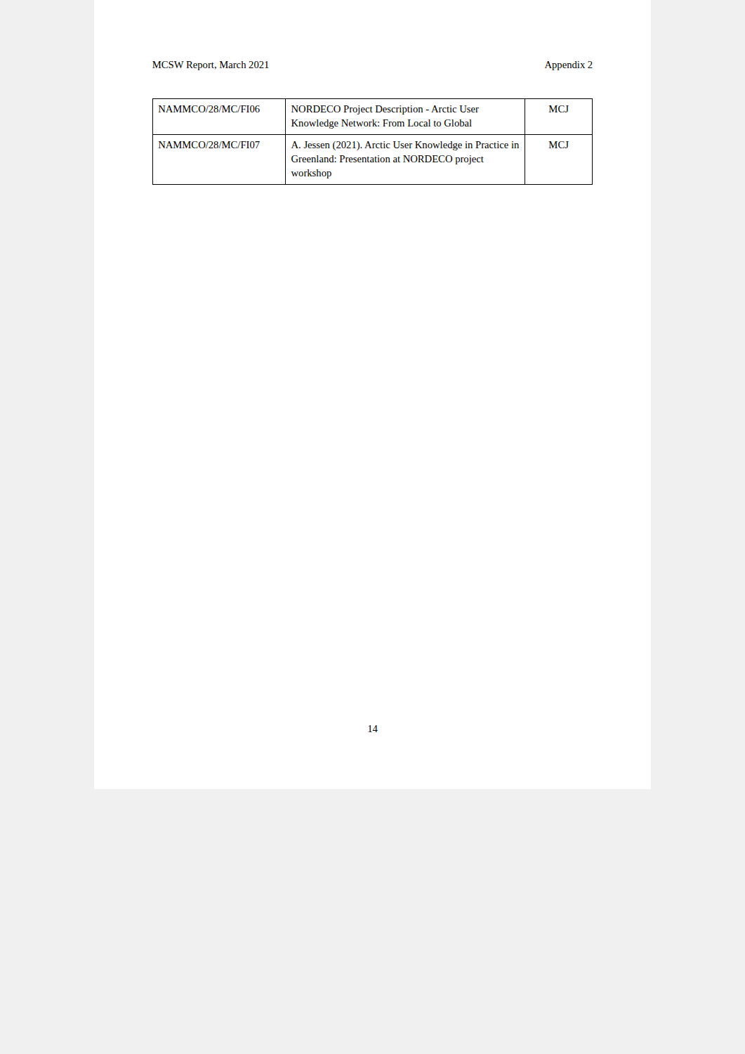MCSW Report, March 2021
Appendix 2
| NAMMCO/28/MC/FI06 | NORDECO Project Description - Arctic User Knowledge Network: From Local to Global | MCJ |
| NAMMCO/28/MC/FI07 | A. Jessen (2021). Arctic User Knowledge in Practice in Greenland: Presentation at NORDECO project workshop | MCJ |
14